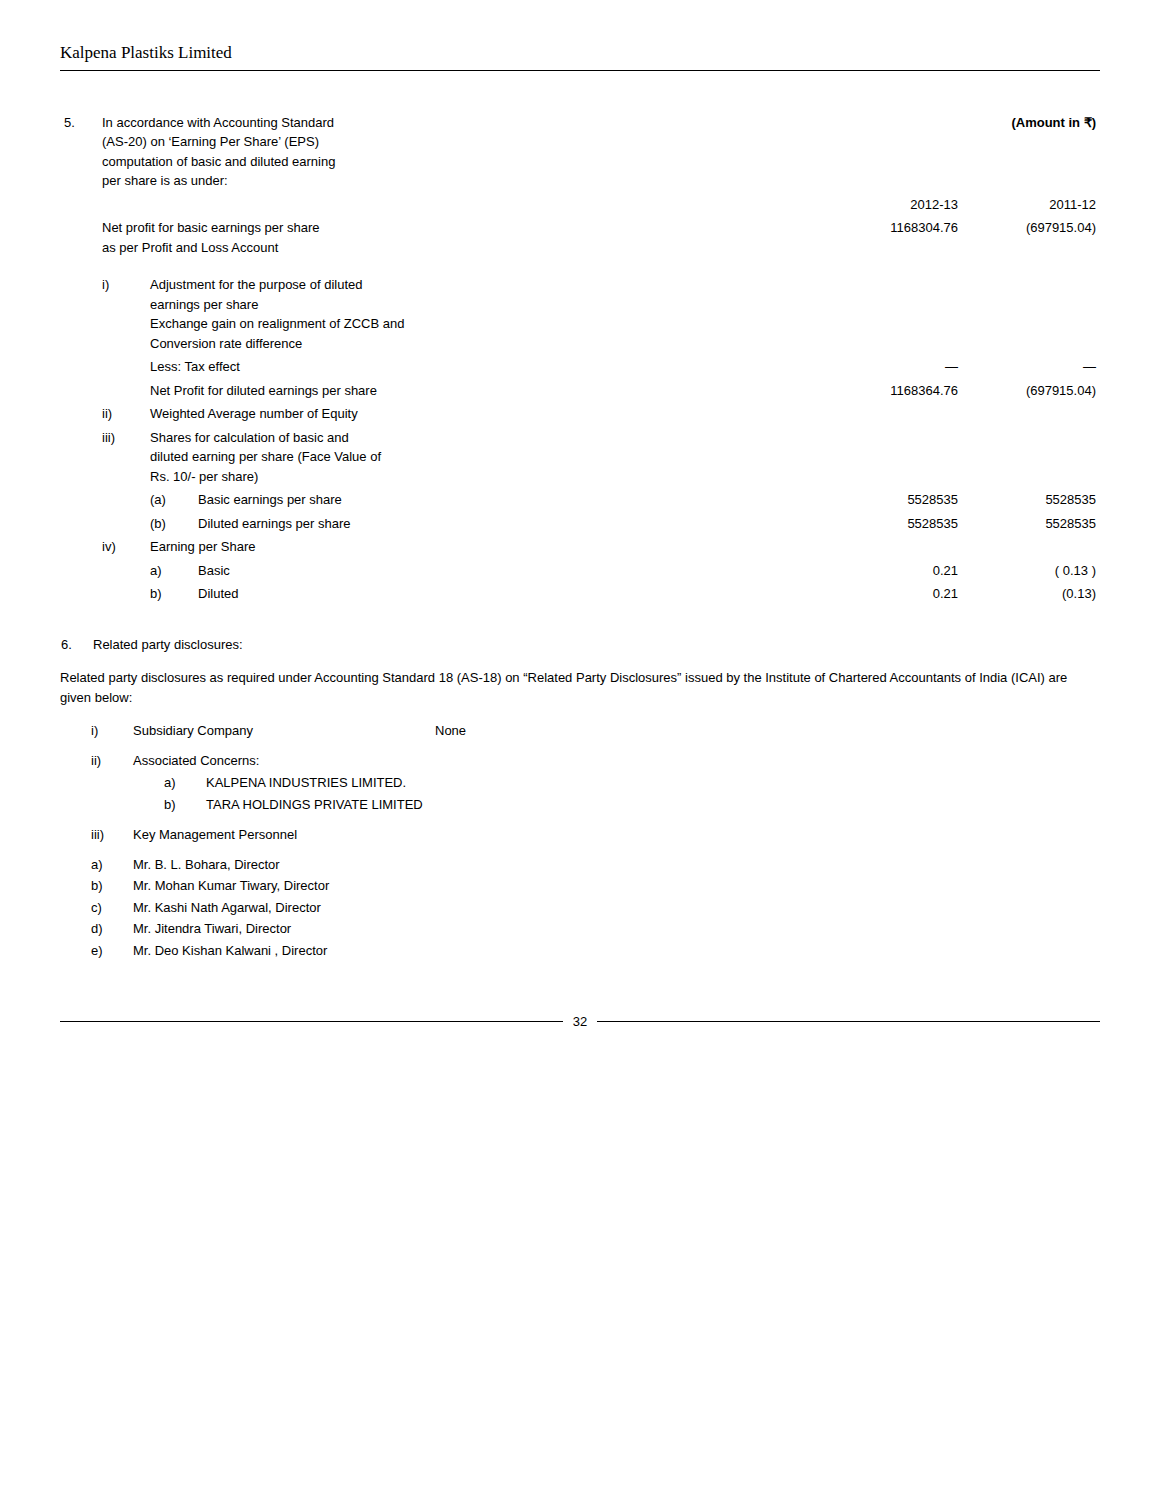Kalpena Plastiks Limited
| 5. | In accordance with Accounting Standard (AS-20) on ‘Earning Per Share’ (EPS) computation of basic and diluted earning per share is as under: | (Amount in ₹ ) |
| | | 2012-13 | 2011-12 |
| | Net profit for basic earnings per share as per Profit and Loss Account | 1168304.76 | (697915.04) |
| | i) | Adjustment for the purpose of diluted earnings per share Exchange gain on realignment of ZCCB and Conversion rate difference | | |
| | | Less: Tax effect | — | — |
| | | Net Profit for diluted earnings per share | 1168364.76 | (697915.04) |
| | ii) | Weighted Average number of Equity | | |
| | iii) | Shares for calculation of basic and diluted earning per share (Face Value of Rs. 10/- per share) | | |
| | | (a) | Basic earnings per share | 5528535 | 5528535 |
| | | (b) | Diluted earnings per share | 5528535 | 5528535 |
| | iv) | Earning per Share | | |
| | | a) | Basic | 0.21 | ( 0.13 ) |
| | | b) | Diluted | 0.21 | (0.13) |
| 6. | Related party disclosures: |
Related party disclosures as required under Accounting Standard 18 (AS-18) on “Related Party Disclosures” issued by the Institute of Chartered Accountants of India (ICAI) are given below:
| i) | Subsidiary Company | None |
| ii) | Associated Concerns: |
| | / a) / KALPENA INDUSTRIES LIMITED. / / b) / TARA HOLDINGS PRIVATE LIMITED / |
| iii) | Key Management Personnel |
| a) | Mr. B. L. Bohara, Director |
| b) | Mr. Mohan Kumar Tiwary, Director |
| c) | Mr. Kashi Nath Agarwal, Director |
| d) | Mr. Jitendra Tiwari, Director |
| e) | Mr. Deo Kishan Kalwani , Director |
32